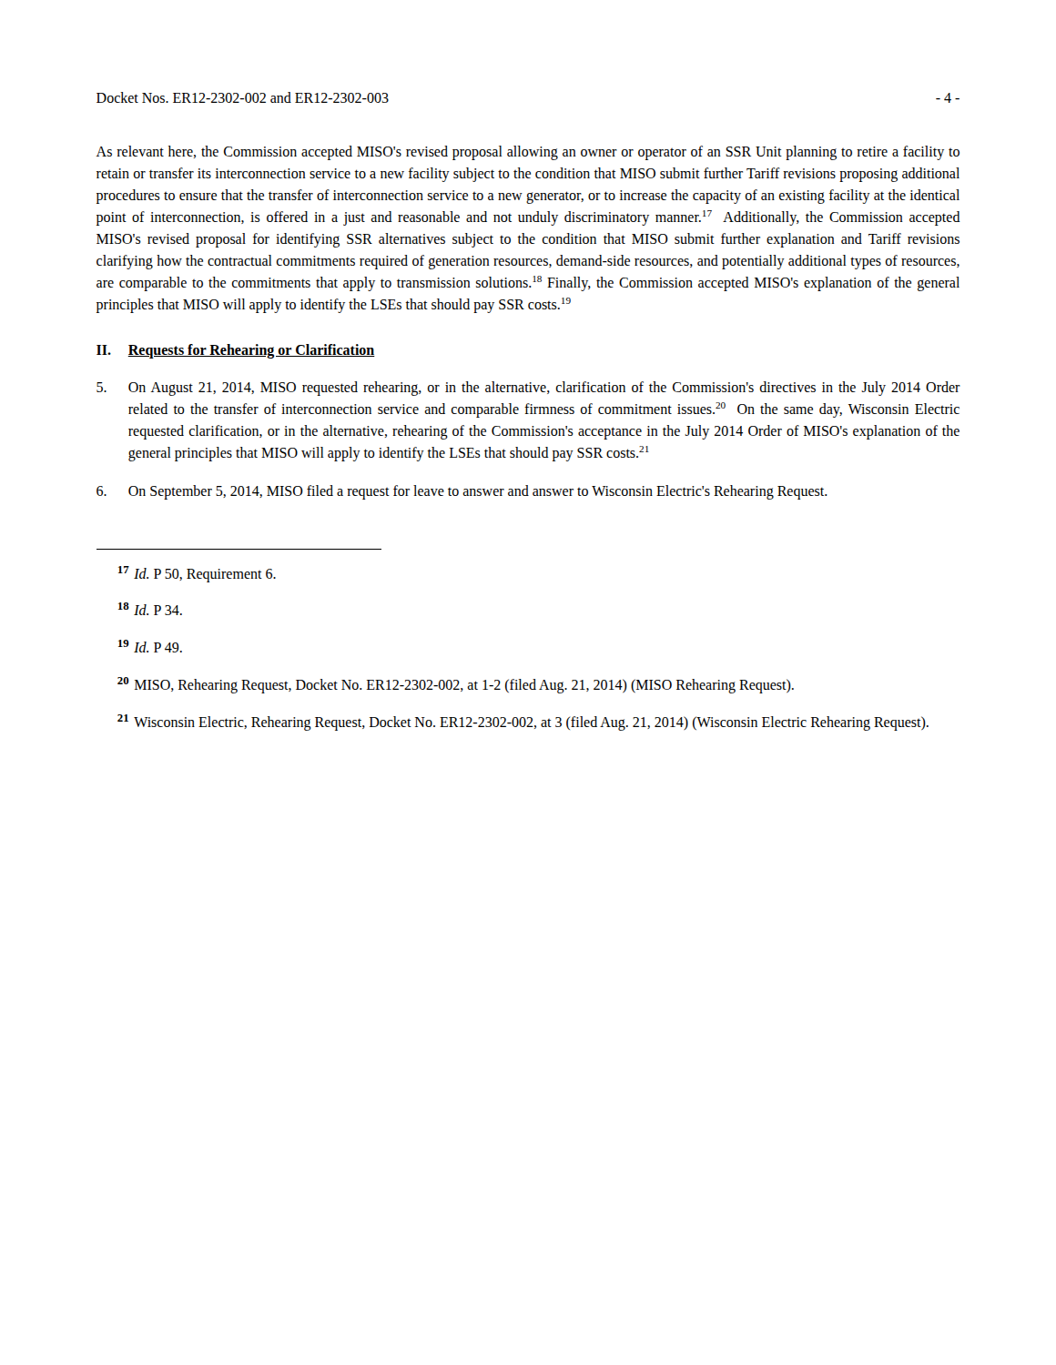Docket Nos. ER12-2302-002 and ER12-2302-003
- 4 -
As relevant here, the Commission accepted MISO's revised proposal allowing an owner or operator of an SSR Unit planning to retire a facility to retain or transfer its interconnection service to a new facility subject to the condition that MISO submit further Tariff revisions proposing additional procedures to ensure that the transfer of interconnection service to a new generator, or to increase the capacity of an existing facility at the identical point of interconnection, is offered in a just and reasonable and not unduly discriminatory manner.17 Additionally, the Commission accepted MISO's revised proposal for identifying SSR alternatives subject to the condition that MISO submit further explanation and Tariff revisions clarifying how the contractual commitments required of generation resources, demand-side resources, and potentially additional types of resources, are comparable to the commitments that apply to transmission solutions.18 Finally, the Commission accepted MISO's explanation of the general principles that MISO will apply to identify the LSEs that should pay SSR costs.19
II. Requests for Rehearing or Clarification
5.
On August 21, 2014, MISO requested rehearing, or in the alternative, clarification of the Commission's directives in the July 2014 Order related to the transfer of interconnection service and comparable firmness of commitment issues.20 On the same day, Wisconsin Electric requested clarification, or in the alternative, rehearing of the Commission's acceptance in the July 2014 Order of MISO's explanation of the general principles that MISO will apply to identify the LSEs that should pay SSR costs.21
6.
On September 5, 2014, MISO filed a request for leave to answer and answer to Wisconsin Electric's Rehearing Request.
17
Id. P 50, Requirement 6.
18
Id. P 34.
19
Id. P 49.
20
MISO, Rehearing Request, Docket No. ER12-2302-002, at 1-2 (filed Aug. 21, 2014) (MISO Rehearing Request).
21
Wisconsin Electric, Rehearing Request, Docket No. ER12-2302-002, at 3 (filed Aug. 21, 2014) (Wisconsin Electric Rehearing Request).